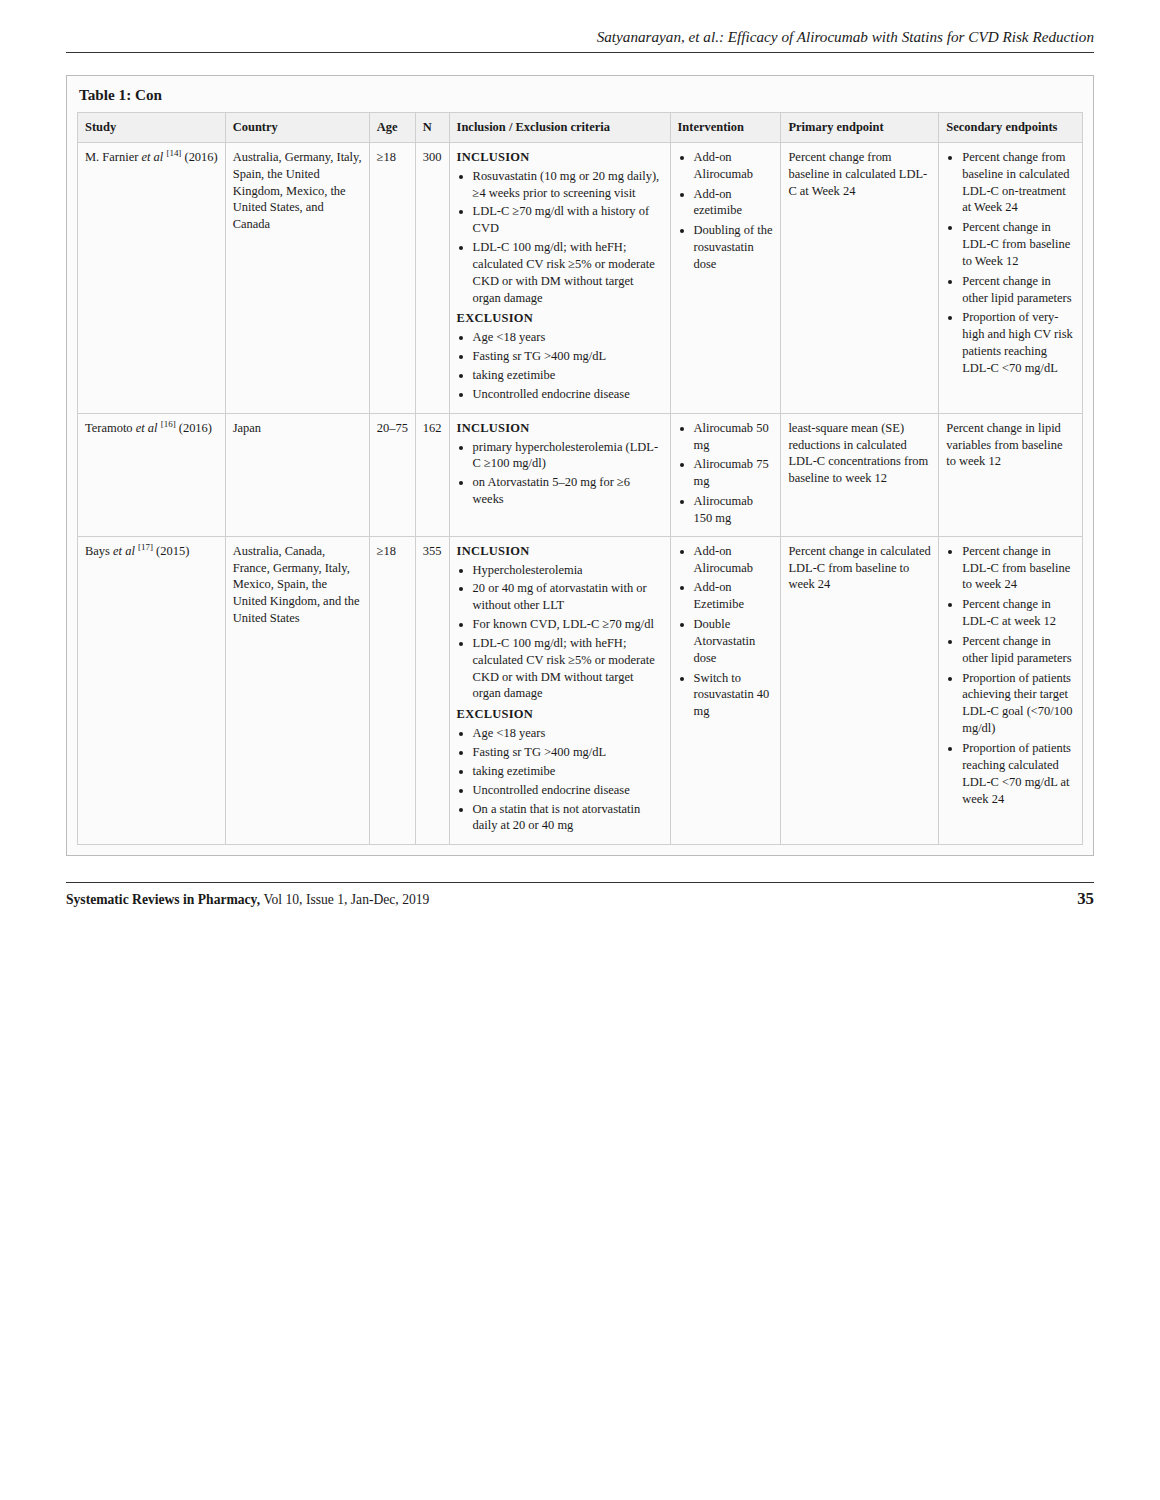Satyanarayan, et al.: Efficacy of Alirocumab with Statins for CVD Risk Reduction
Table 1: Con
| Study | Country | Age | N | Inclusion / Exclusion criteria | Intervention | Primary endpoint | Secondary endpoints |
| --- | --- | --- | --- | --- | --- | --- | --- |
| M. Farnier et al [14] (2016) | Australia, Germany, Italy, Spain, the United Kingdom, Mexico, the United States, and Canada | ≥18 | 300 | INCLUSION Rosuvastatin (10 mg or 20 mg daily), ≥4 weeks prior to screening visit LDL-C ≥70 mg/dl with a history of CVD LDL-C 100 mg/dl; with heFH; calculated CV risk ≥5% or moderate CKD or with DM without target organ damage EXCLUSION Age <18 years Fasting sr TG >400 mg/dL taking ezetimibe Uncontrolled endocrine disease | Add-on Alirocumab Add-on ezetimibe Doubling of the rosuvastatin dose | Percent change from baseline in calculated LDL-C at Week 24 | Percent change from baseline in calculated LDL-C on-treatment at Week 24 Percent change in LDL-C from baseline to Week 12 Percent change in other lipid parameters Proportion of very-high and high CV risk patients reaching LDL-C <70 mg/dL |
| Teramoto et al [16] (2016) | Japan | 20–75 | 162 | INCLUSION primary hypercholesterolemia (LDL-C ≥100 mg/dl) on Atorvastatin 5–20 mg for ≥6 weeks | Alirocumab 50 mg Alirocumab 75 mg Alirocumab 150 mg | least-square mean (SE) reductions in calculated LDL-C concentrations from baseline to week 12 | Percent change in lipid variables from baseline to week 12 |
| Bays et al [17] (2015) | Australia, Canada, France, Germany, Italy, Mexico, Spain, the United Kingdom, and the United States | ≥18 | 355 | INCLUSION Hypercholesterolemia 20 or 40 mg of atorvastatin with or without other LLT For known CVD, LDL-C ≥70 mg/dl LDL-C 100 mg/dl; with heFH; calculated CV risk ≥5% or moderate CKD or with DM without target organ damage EXCLUSION Age <18 years Fasting sr TG >400 mg/dL taking ezetimibe Uncontrolled endocrine disease On a statin that is not atorvastatin daily at 20 or 40 mg | Add-on Alirocumab Add-on Ezetimibe Double Atorvastatin dose Switch to rosuvastatin 40 mg | Percent change in calculated LDL-C from baseline to week 24 | Percent change in LDL-C from baseline to week 24 Percent change in LDL-C at week 12 Percent change in other lipid parameters Proportion of patients achieving their target LDL-C goal (<70/100 mg/dl) Proportion of patients reaching calculated LDL-C <70 mg/dL at week 24 |
Systematic Reviews in Pharmacy, Vol 10, Issue 1, Jan-Dec, 2019
35